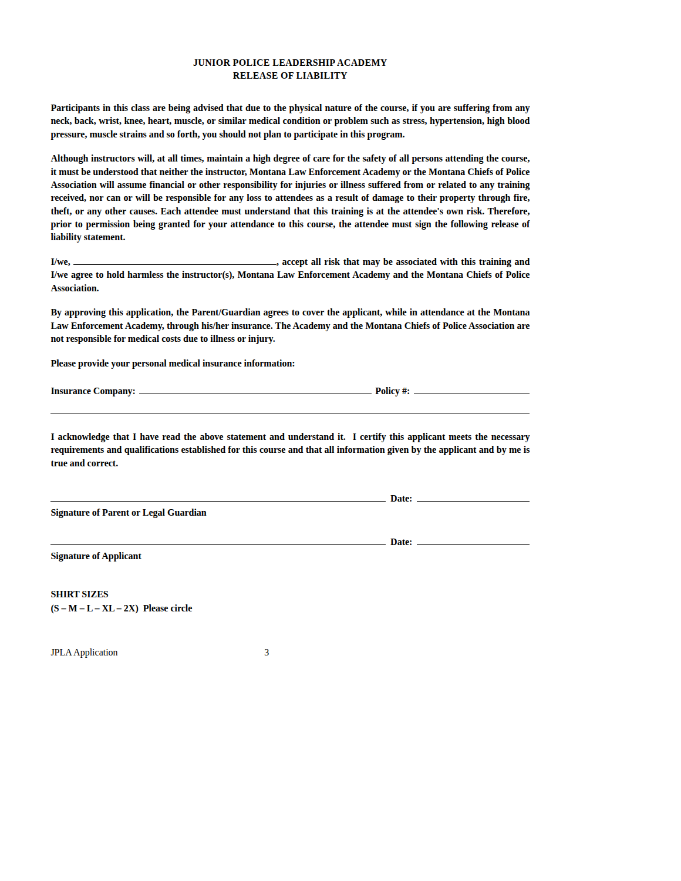JUNIOR POLICE LEADERSHIP ACADEMY RELEASE OF LIABILITY
Participants in this class are being advised that due to the physical nature of the course, if you are suffering from any neck, back, wrist, knee, heart, muscle, or similar medical condition or problem such as stress, hypertension, high blood pressure, muscle strains and so forth, you should not plan to participate in this program.
Although instructors will, at all times, maintain a high degree of care for the safety of all persons attending the course, it must be understood that neither the instructor, Montana Law Enforcement Academy or the Montana Chiefs of Police Association will assume financial or other responsibility for injuries or illness suffered from or related to any training received, nor can or will be responsible for any loss to attendees as a result of damage to their property through fire, theft, or any other causes. Each attendee must understand that this training is at the attendee's own risk. Therefore, prior to permission being granted for your attendance to this course, the attendee must sign the following release of liability statement.
I/we, , accept all risk that may be associated with this training and I/we agree to hold harmless the instructor(s), Montana Law Enforcement Academy and the Montana Chiefs of Police Association.
By approving this application, the Parent/Guardian agrees to cover the applicant, while in attendance at the Montana Law Enforcement Academy, through his/her insurance. The Academy and the Montana Chiefs of Police Association are not responsible for medical costs due to illness or injury.
Please provide your personal medical insurance information:
Insurance Company: Policy #:
I acknowledge that I have read the above statement and understand it. I certify this applicant meets the necessary requirements and qualifications established for this course and that all information given by the applicant and by me is true and correct.
Date:
Signature of Parent or Legal Guardian
Date:
Signature of Applicant
SHIRT SIZES
(S – M – L – XL – 2X) Please circle
JPLA Application 3